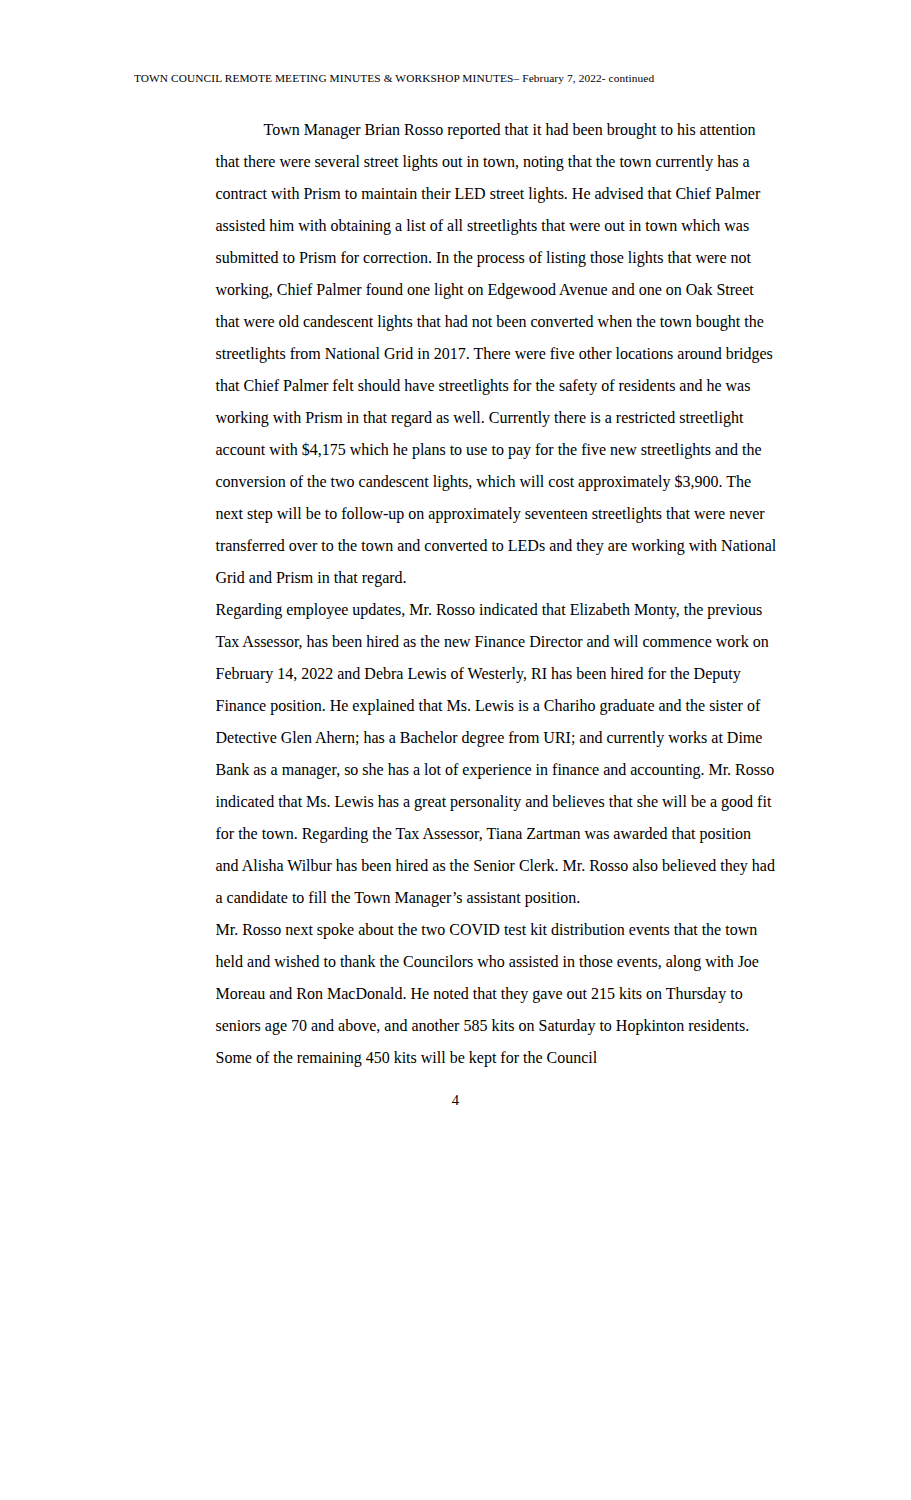TOWN COUNCIL REMOTE MEETING MINUTES & WORKSHOP MINUTES– February 7, 2022- continued
Town Manager Brian Rosso reported that it had been brought to his attention that there were several street lights out in town, noting that the town currently has a contract with Prism to maintain their LED street lights. He advised that Chief Palmer assisted him with obtaining a list of all streetlights that were out in town which was submitted to Prism for correction. In the process of listing those lights that were not working, Chief Palmer found one light on Edgewood Avenue and one on Oak Street that were old candescent lights that had not been converted when the town bought the streetlights from National Grid in 2017. There were five other locations around bridges that Chief Palmer felt should have streetlights for the safety of residents and he was working with Prism in that regard as well. Currently there is a restricted streetlight account with $4,175 which he plans to use to pay for the five new streetlights and the conversion of the two candescent lights, which will cost approximately $3,900. The next step will be to follow-up on approximately seventeen streetlights that were never transferred over to the town and converted to LEDs and they are working with National Grid and Prism in that regard.
Regarding employee updates, Mr. Rosso indicated that Elizabeth Monty, the previous Tax Assessor, has been hired as the new Finance Director and will commence work on February 14, 2022 and Debra Lewis of Westerly, RI has been hired for the Deputy Finance position. He explained that Ms. Lewis is a Chariho graduate and the sister of Detective Glen Ahern; has a Bachelor degree from URI; and currently works at Dime Bank as a manager, so she has a lot of experience in finance and accounting. Mr. Rosso indicated that Ms. Lewis has a great personality and believes that she will be a good fit for the town. Regarding the Tax Assessor, Tiana Zartman was awarded that position and Alisha Wilbur has been hired as the Senior Clerk. Mr. Rosso also believed they had a candidate to fill the Town Manager’s assistant position.
Mr. Rosso next spoke about the two COVID test kit distribution events that the town held and wished to thank the Councilors who assisted in those events, along with Joe Moreau and Ron MacDonald. He noted that they gave out 215 kits on Thursday to seniors age 70 and above, and another 585 kits on Saturday to Hopkinton residents. Some of the remaining 450 kits will be kept for the Council
4